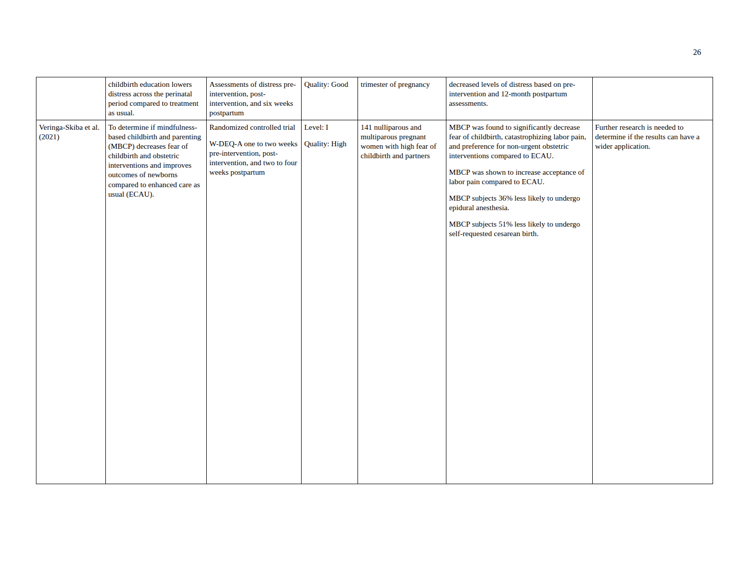26
| | childbirth education lowers distress across the perinatal period compared to treatment as usual. | Assessments of distress pre-intervention, post-intervention, and six weeks postpartum | Quality: Good | trimester of pregnancy | decreased levels of distress based on pre-intervention and 12-month postpartum assessments. | |
| Veringa-Skiba et al. (2021) | To determine if mindfulness-based childbirth and parenting (MBCP) decreases fear of childbirth and obstetric interventions and improves outcomes of newborns compared to enhanced care as usual (ECAU). | Randomized controlled trial W-DEQ-A one to two weeks pre-intervention, post-intervention, and two to four weeks postpartum | Level: I Quality: High | 141 nulliparous and multiparous pregnant women with high fear of childbirth and partners | MBCP was found to significantly decrease fear of childbirth, catastrophizing labor pain, and preference for non-urgent obstetric interventions compared to ECAU. MBCP was shown to increase acceptance of labor pain compared to ECAU. MBCP subjects 36% less likely to undergo epidural anesthesia. MBCP subjects 51% less likely to undergo self-requested cesarean birth. | Further research is needed to determine if the results can have a wider application. |